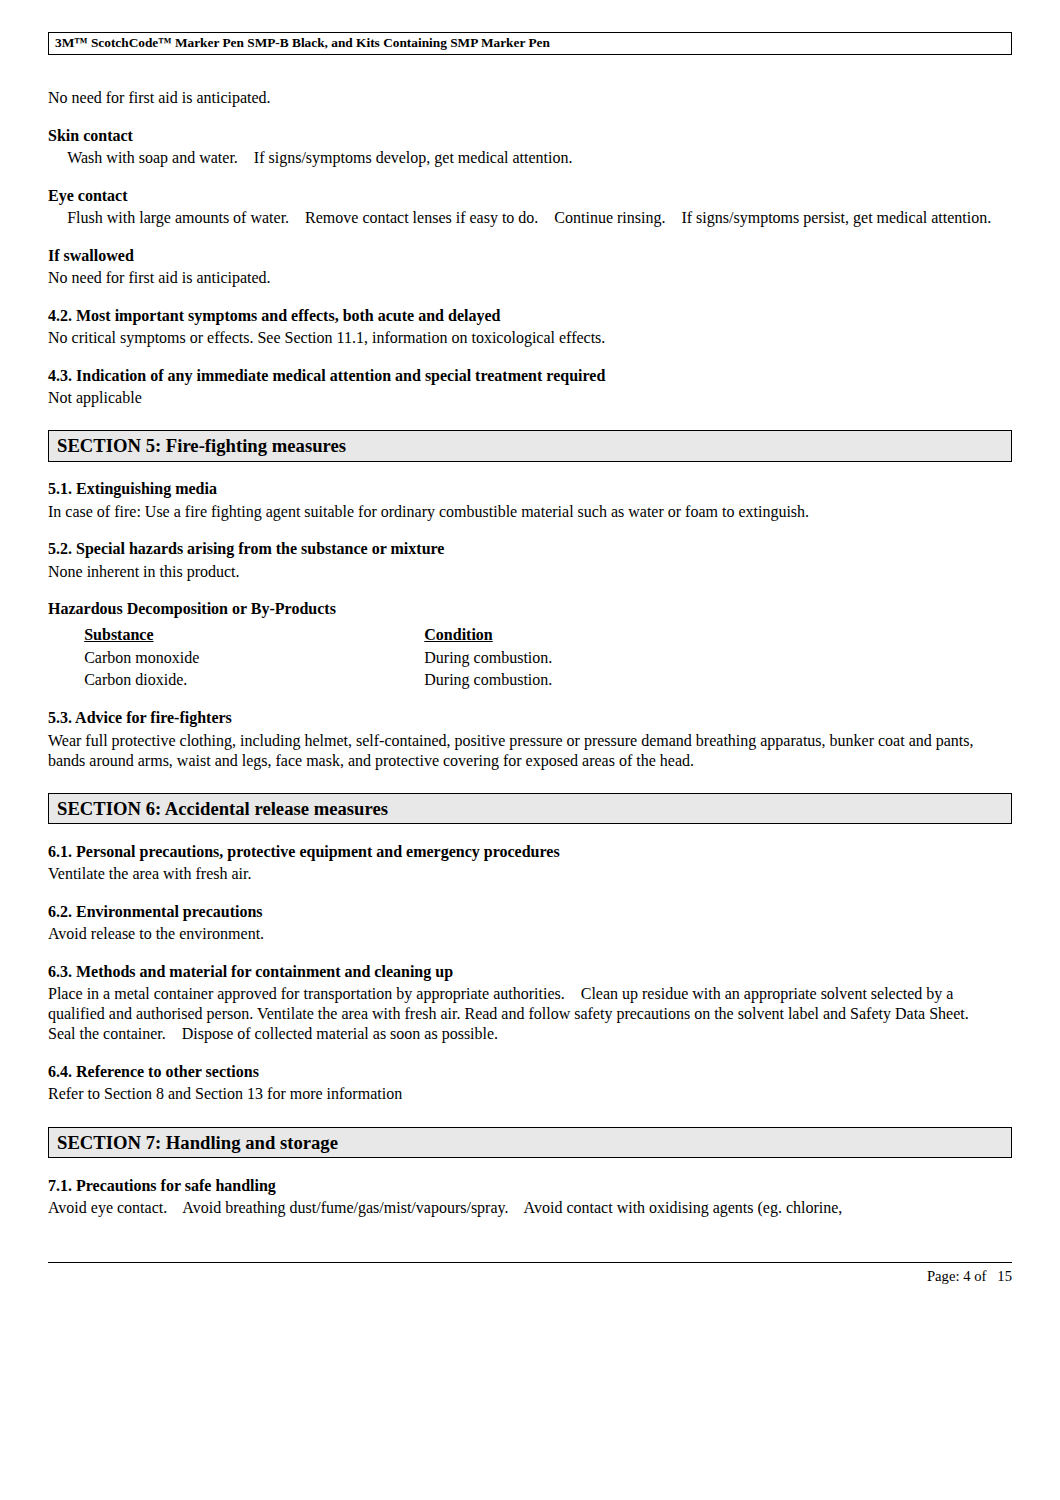3M™ ScotchCode™ Marker Pen SMP-B Black, and Kits Containing SMP Marker Pen
No need for first aid is anticipated.
Skin contact
Wash with soap and water. If signs/symptoms develop, get medical attention.
Eye contact
Flush with large amounts of water. Remove contact lenses if easy to do. Continue rinsing. If signs/symptoms persist, get medical attention.
If swallowed
No need for first aid is anticipated.
4.2. Most important symptoms and effects, both acute and delayed
No critical symptoms or effects. See Section 11.1, information on toxicological effects.
4.3. Indication of any immediate medical attention and special treatment required
Not applicable
SECTION 5: Fire-fighting measures
5.1. Extinguishing media
In case of fire: Use a fire fighting agent suitable for ordinary combustible material such as water or foam to extinguish.
5.2. Special hazards arising from the substance or mixture
None inherent in this product.
Hazardous Decomposition or By-Products
| Substance | Condition |
| --- | --- |
| Carbon monoxide | During combustion. |
| Carbon dioxide. | During combustion. |
5.3. Advice for fire-fighters
Wear full protective clothing, including helmet, self-contained, positive pressure or pressure demand breathing apparatus, bunker coat and pants, bands around arms, waist and legs, face mask, and protective covering for exposed areas of the head.
SECTION 6: Accidental release measures
6.1. Personal precautions, protective equipment and emergency procedures
Ventilate the area with fresh air.
6.2. Environmental precautions
Avoid release to the environment.
6.3. Methods and material for containment and cleaning up
Place in a metal container approved for transportation by appropriate authorities. Clean up residue with an appropriate solvent selected by a qualified and authorised person. Ventilate the area with fresh air. Read and follow safety precautions on the solvent label and Safety Data Sheet. Seal the container. Dispose of collected material as soon as possible.
6.4. Reference to other sections
Refer to Section 8 and Section 13 for more information
SECTION 7: Handling and storage
7.1. Precautions for safe handling
Avoid eye contact. Avoid breathing dust/fume/gas/mist/vapours/spray. Avoid contact with oxidising agents (eg. chlorine,
Page: 4 of 15